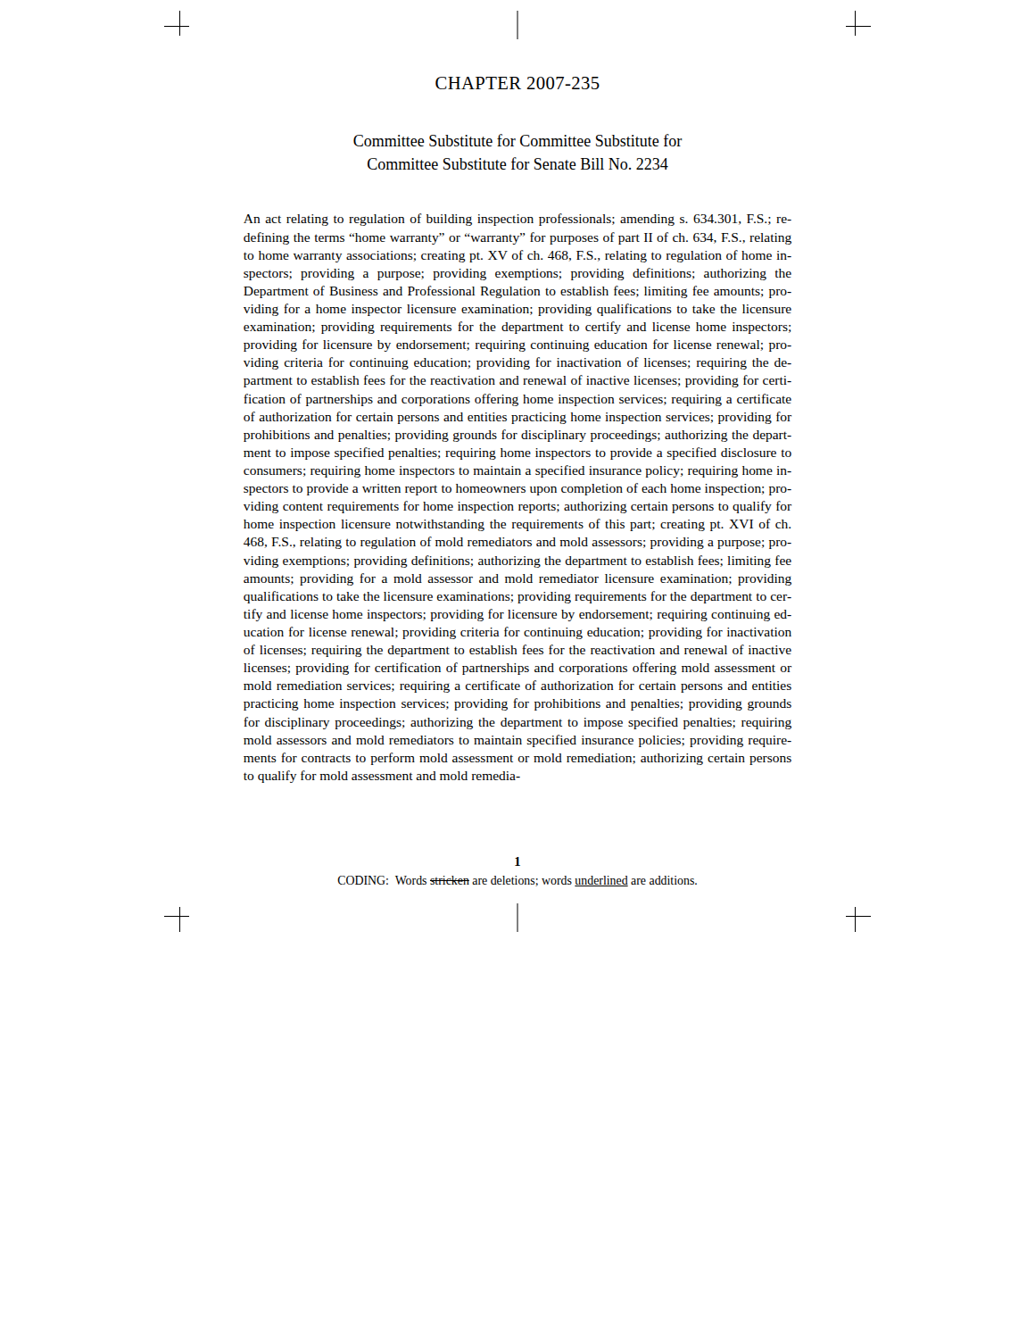CHAPTER 2007-235
Committee Substitute for Committee Substitute for
Committee Substitute for Senate Bill No. 2234
An act relating to regulation of building inspection professionals; amending s. 634.301, F.S.; redefining the terms “home warranty” or “warranty” for purposes of part II of ch. 634, F.S., relating to home warranty associations; creating pt. XV of ch. 468, F.S., relating to regulation of home inspectors; providing a purpose; providing exemptions; providing definitions; authorizing the Department of Business and Professional Regulation to establish fees; limiting fee amounts; providing for a home inspector licensure examination; providing qualifications to take the licensure examination; providing requirements for the department to certify and license home inspectors; providing for licensure by endorsement; requiring continuing education for license renewal; providing criteria for continuing education; providing for inactivation of licenses; requiring the department to establish fees for the reactivation and renewal of inactive licenses; providing for certification of partnerships and corporations offering home inspection services; requiring a certificate of authorization for certain persons and entities practicing home inspection services; providing for prohibitions and penalties; providing grounds for disciplinary proceedings; authorizing the department to impose specified penalties; requiring home inspectors to provide a specified disclosure to consumers; requiring home inspectors to maintain a specified insurance policy; requiring home inspectors to provide a written report to homeowners upon completion of each home inspection; providing content requirements for home inspection reports; authorizing certain persons to qualify for home inspection licensure notwithstanding the requirements of this part; creating pt. XVI of ch. 468, F.S., relating to regulation of mold remediators and mold assessors; providing a purpose; providing exemptions; providing definitions; authorizing the department to establish fees; limiting fee amounts; providing for a mold assessor and mold remediator licensure examination; providing qualifications to take the licensure examinations; providing requirements for the department to certify and license home inspectors; providing for licensure by endorsement; requiring continuing education for license renewal; providing criteria for continuing education; providing for inactivation of licenses; requiring the department to establish fees for the reactivation and renewal of inactive licenses; providing for certification of partnerships and corporations offering mold assessment or mold remediation services; requiring a certificate of authorization for certain persons and entities practicing home inspection services; providing for prohibitions and penalties; providing grounds for disciplinary proceedings; authorizing the department to impose specified penalties; requiring mold assessors and mold remediators to maintain specified insurance policies; providing requirements for contracts to perform mold assessment or mold remediation; authorizing certain persons to qualify for mold assessment and mold remedia-
1
CODING: Words stricken are deletions; words underlined are additions.